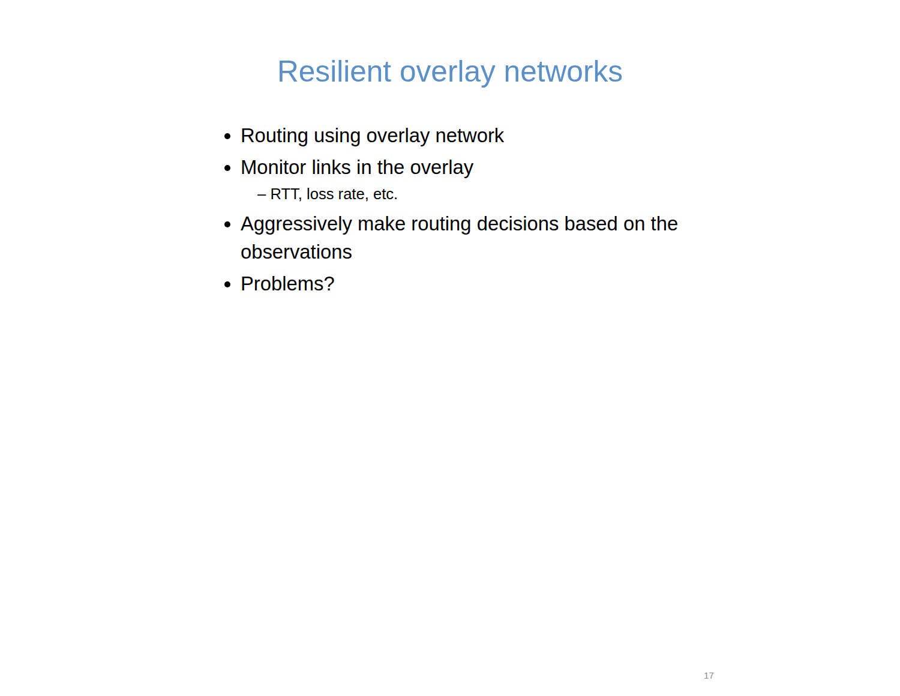Resilient overlay networks
Routing using overlay network
Monitor links in the overlay
RTT, loss rate, etc.
Aggressively make routing decisions based on the observations
Problems?
17